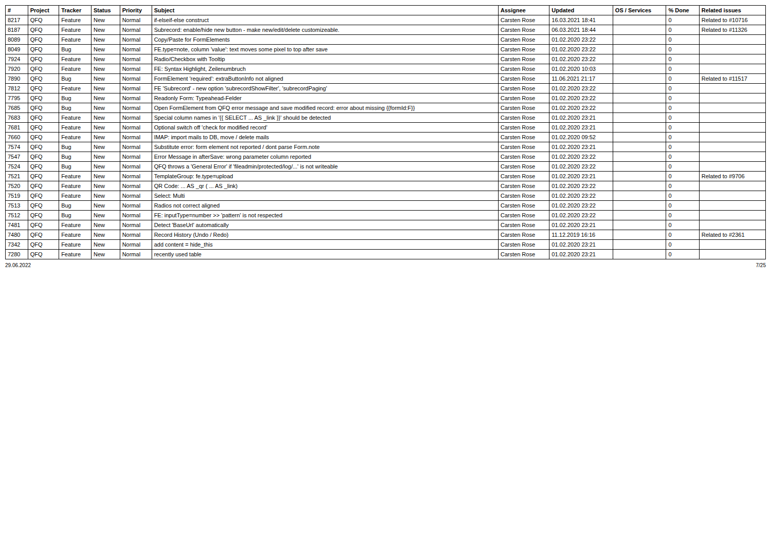| # | Project | Tracker | Status | Priority | Subject | Assignee | Updated | OS / Services | % Done | Related issues |
| --- | --- | --- | --- | --- | --- | --- | --- | --- | --- | --- |
| 8217 | QFQ | Feature | New | Normal | if-elseif-else construct | Carsten Rose | 16.03.2021 18:41 | | 0 | Related to #10716 |
| 8187 | QFQ | Feature | New | Normal | Subrecord: enable/hide new button - make new/edit/delete customizeable. | Carsten Rose | 06.03.2021 18:44 | | 0 | Related to #11326 |
| 8089 | QFQ | Feature | New | Normal | Copy/Paste for FormElements | Carsten Rose | 01.02.2020 23:22 | | 0 | |
| 8049 | QFQ | Bug | New | Normal | FE.type=note, column 'value': text moves some pixel to top after save | Carsten Rose | 01.02.2020 23:22 | | 0 | |
| 7924 | QFQ | Feature | New | Normal | Radio/Checkbox with Tooltip | Carsten Rose | 01.02.2020 23:22 | | 0 | |
| 7920 | QFQ | Feature | New | Normal | FE: Syntax Highlight, Zeilenumbruch | Carsten Rose | 01.02.2020 10:03 | | 0 | |
| 7890 | QFQ | Bug | New | Normal | FormElement 'required': extraButtonInfo not aligned | Carsten Rose | 11.06.2021 21:17 | | 0 | Related to #11517 |
| 7812 | QFQ | Feature | New | Normal | FE 'Subrecord' - new option 'subrecordShowFilter', 'subrecordPaging' | Carsten Rose | 01.02.2020 23:22 | | 0 | |
| 7795 | QFQ | Bug | New | Normal | Readonly Form: Typeahead-Felder | Carsten Rose | 01.02.2020 23:22 | | 0 | |
| 7685 | QFQ | Bug | New | Normal | Open FormElement from QFQ error message and save modified record: error about missing {{formId:F}} | Carsten Rose | 01.02.2020 23:22 | | 0 | |
| 7683 | QFQ | Feature | New | Normal | Special column names in '{{ SELECT ... AS _link }}' should be detected | Carsten Rose | 01.02.2020 23:21 | | 0 | |
| 7681 | QFQ | Feature | New | Normal | Optional switch off 'check for modified record' | Carsten Rose | 01.02.2020 23:21 | | 0 | |
| 7660 | QFQ | Feature | New | Normal | IMAP: import mails to DB, move / delete mails | Carsten Rose | 01.02.2020 09:52 | | 0 | |
| 7574 | QFQ | Bug | New | Normal | Substitute error: form element not reported / dont parse Form.note | Carsten Rose | 01.02.2020 23:21 | | 0 | |
| 7547 | QFQ | Bug | New | Normal | Error Message in afterSave: wrong parameter column reported | Carsten Rose | 01.02.2020 23:22 | | 0 | |
| 7524 | QFQ | Bug | New | Normal | QFQ throws a 'General Error' if 'fileadmin/protected/log/...' is not writeable | Carsten Rose | 01.02.2020 23:22 | | 0 | |
| 7521 | QFQ | Feature | New | Normal | TemplateGroup: fe.type=upload | Carsten Rose | 01.02.2020 23:21 | | 0 | Related to #9706 |
| 7520 | QFQ | Feature | New | Normal | QR Code: ... AS _qr ( ... AS _link) | Carsten Rose | 01.02.2020 23:22 | | 0 | |
| 7519 | QFQ | Feature | New | Normal | Select: Multi | Carsten Rose | 01.02.2020 23:22 | | 0 | |
| 7513 | QFQ | Bug | New | Normal | Radios not correct aligned | Carsten Rose | 01.02.2020 23:22 | | 0 | |
| 7512 | QFQ | Bug | New | Normal | FE: inputType=number >> 'pattern' is not respected | Carsten Rose | 01.02.2020 23:22 | | 0 | |
| 7481 | QFQ | Feature | New | Normal | Detect 'BaseUrl' automatically | Carsten Rose | 01.02.2020 23:21 | | 0 | |
| 7480 | QFQ | Feature | New | Normal | Record History (Undo / Redo) | Carsten Rose | 11.12.2019 16:16 | | 0 | Related to #2361 |
| 7342 | QFQ | Feature | New | Normal | add content = hide_this | Carsten Rose | 01.02.2020 23:21 | | 0 | |
| 7280 | QFQ | Feature | New | Normal | recently used table | Carsten Rose | 01.02.2020 23:21 | | 0 | |
29.06.2022 7/25